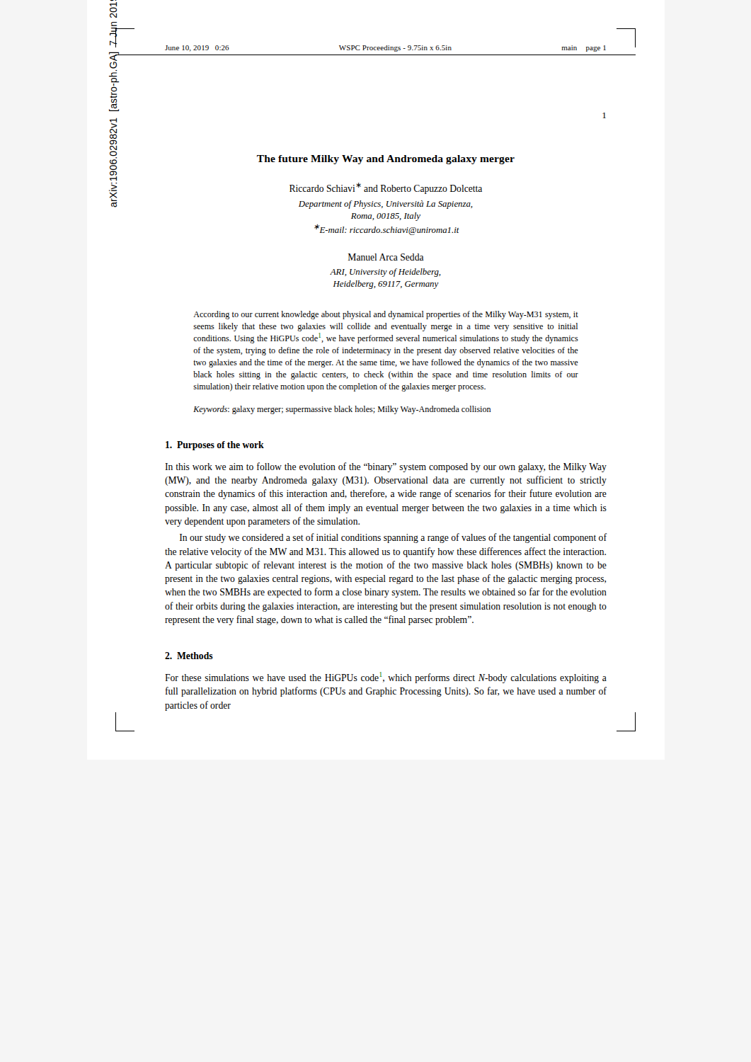June 10, 2019 0:26 WSPC Proceedings - 9.75in x 6.5in main page 1
arXiv:1906.02982v1 [astro-ph.GA] 7 Jun 2019
1
The future Milky Way and Andromeda galaxy merger
Riccardo Schiavi∗ and Roberto Capuzzo Dolcetta
Department of Physics, Università La Sapienza,
Roma, 00185, Italy
∗E-mail: riccardo.schiavi@uniroma1.it
Manuel Arca Sedda
ARI, University of Heidelberg,
Heidelberg, 69117, Germany
According to our current knowledge about physical and dynamical properties of the Milky Way-M31 system, it seems likely that these two galaxies will collide and eventually merge in a time very sensitive to initial conditions. Using the HiGPUs code1, we have performed several numerical simulations to study the dynamics of the system, trying to define the role of indeterminacy in the present day observed relative velocities of the two galaxies and the time of the merger. At the same time, we have followed the dynamics of the two massive black holes sitting in the galactic centers, to check (within the space and time resolution limits of our simulation) their relative motion upon the completion of the galaxies merger process.
Keywords: galaxy merger; supermassive black holes; Milky Way-Andromeda collision
1. Purposes of the work
In this work we aim to follow the evolution of the “binary” system composed by our own galaxy, the Milky Way (MW), and the nearby Andromeda galaxy (M31). Observational data are currently not sufficient to strictly constrain the dynamics of this interaction and, therefore, a wide range of scenarios for their future evolution are possible. In any case, almost all of them imply an eventual merger between the two galaxies in a time which is very dependent upon parameters of the simulation.
In our study we considered a set of initial conditions spanning a range of values of the tangential component of the relative velocity of the MW and M31. This allowed us to quantify how these differences affect the interaction. A particular subtopic of relevant interest is the motion of the two massive black holes (SMBHs) known to be present in the two galaxies central regions, with especial regard to the last phase of the galactic merging process, when the two SMBHs are expected to form a close binary system. The results we obtained so far for the evolution of their orbits during the galaxies interaction, are interesting but the present simulation resolution is not enough to represent the very final stage, down to what is called the “final parsec problem”.
2. Methods
For these simulations we have used the HiGPUs code1, which performs direct N-body calculations exploiting a full parallelization on hybrid platforms (CPUs and Graphic Processing Units). So far, we have used a number of particles of order